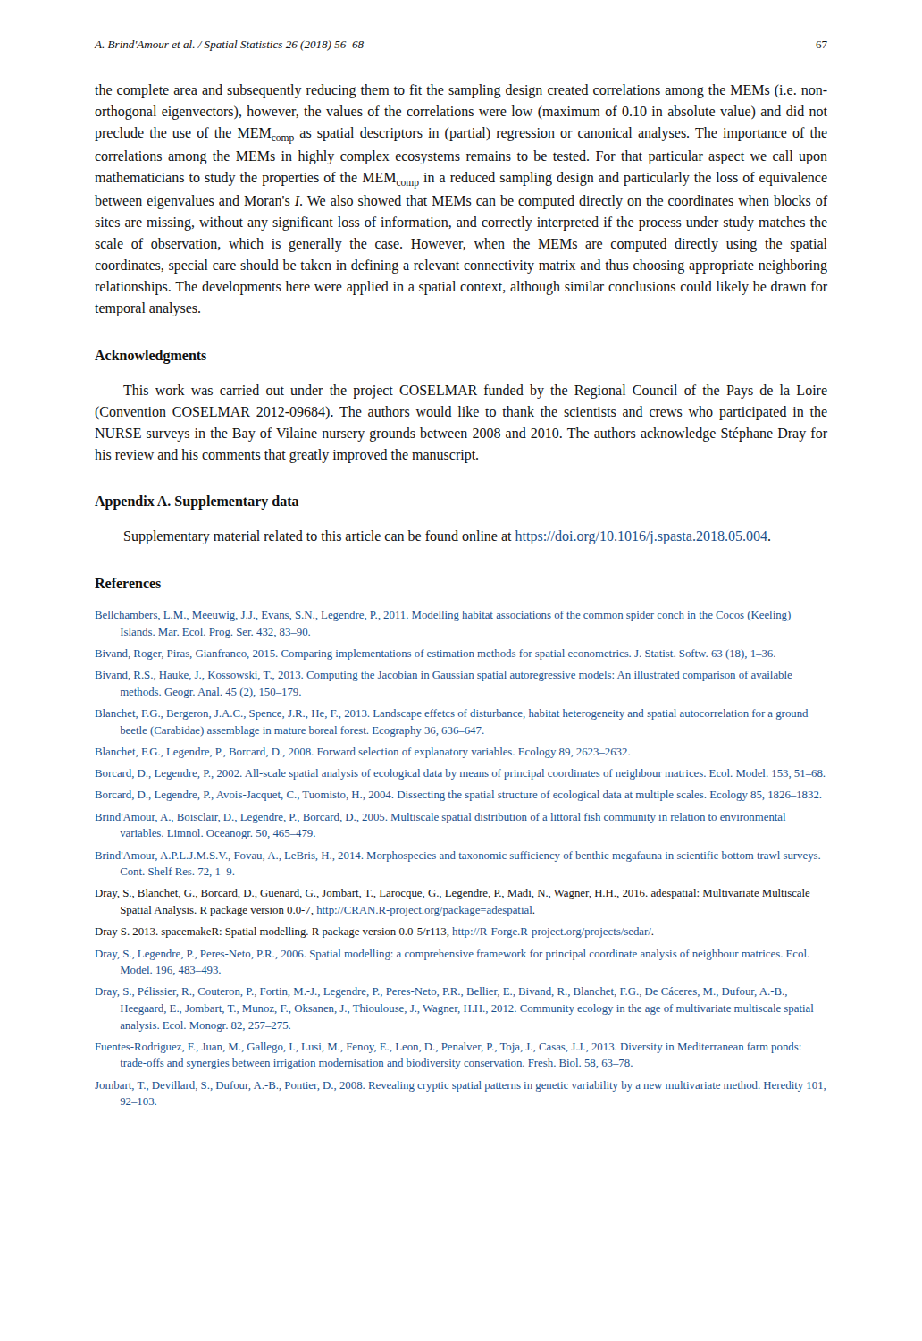A. Brind'Amour et al. / Spatial Statistics 26 (2018) 56–68 67
the complete area and subsequently reducing them to fit the sampling design created correlations among the MEMs (i.e. non-orthogonal eigenvectors), however, the values of the correlations were low (maximum of 0.10 in absolute value) and did not preclude the use of the MEMcomp as spatial descriptors in (partial) regression or canonical analyses. The importance of the correlations among the MEMs in highly complex ecosystems remains to be tested. For that particular aspect we call upon mathematicians to study the properties of the MEMcomp in a reduced sampling design and particularly the loss of equivalence between eigenvalues and Moran's I. We also showed that MEMs can be computed directly on the coordinates when blocks of sites are missing, without any significant loss of information, and correctly interpreted if the process under study matches the scale of observation, which is generally the case. However, when the MEMs are computed directly using the spatial coordinates, special care should be taken in defining a relevant connectivity matrix and thus choosing appropriate neighboring relationships. The developments here were applied in a spatial context, although similar conclusions could likely be drawn for temporal analyses.
Acknowledgments
This work was carried out under the project COSELMAR funded by the Regional Council of the Pays de la Loire (Convention COSELMAR 2012-09684). The authors would like to thank the scientists and crews who participated in the NURSE surveys in the Bay of Vilaine nursery grounds between 2008 and 2010. The authors acknowledge Stéphane Dray for his review and his comments that greatly improved the manuscript.
Appendix A. Supplementary data
Supplementary material related to this article can be found online at https://doi.org/10.1016/j.spasta.2018.05.004.
References
Bellchambers, L.M., Meeuwig, J.J., Evans, S.N., Legendre, P., 2011. Modelling habitat associations of the common spider conch in the Cocos (Keeling) Islands. Mar. Ecol. Prog. Ser. 432, 83–90.
Bivand, Roger, Piras, Gianfranco, 2015. Comparing implementations of estimation methods for spatial econometrics. J. Statist. Softw. 63 (18), 1–36.
Bivand, R.S., Hauke, J., Kossowski, T., 2013. Computing the Jacobian in Gaussian spatial autoregressive models: An illustrated comparison of available methods. Geogr. Anal. 45 (2), 150–179.
Blanchet, F.G., Bergeron, J.A.C., Spence, J.R., He, F., 2013. Landscape effetcs of disturbance, habitat heterogeneity and spatial autocorrelation for a ground beetle (Carabidae) assemblage in mature boreal forest. Ecography 36, 636–647.
Blanchet, F.G., Legendre, P., Borcard, D., 2008. Forward selection of explanatory variables. Ecology 89, 2623–2632.
Borcard, D., Legendre, P., 2002. All-scale spatial analysis of ecological data by means of principal coordinates of neighbour matrices. Ecol. Model. 153, 51–68.
Borcard, D., Legendre, P., Avois-Jacquet, C., Tuomisto, H., 2004. Dissecting the spatial structure of ecological data at multiple scales. Ecology 85, 1826–1832.
Brind'Amour, A., Boisclair, D., Legendre, P., Borcard, D., 2005. Multiscale spatial distribution of a littoral fish community in relation to environmental variables. Limnol. Oceanogr. 50, 465–479.
Brind'Amour, A.P.L.J.M.S.V., Fovau, A., LeBris, H., 2014. Morphospecies and taxonomic sufficiency of benthic megafauna in scientific bottom trawl surveys. Cont. Shelf Res. 72, 1–9.
Dray, S., Blanchet, G., Borcard, D., Guenard, G., Jombart, T., Larocque, G., Legendre, P., Madi, N., Wagner, H.H., 2016. adespatial: Multivariate Multiscale Spatial Analysis. R package version 0.0-7, http://CRAN.R-project.org/package=adespatial.
Dray S. 2013. spacemakeR: Spatial modelling. R package version 0.0-5/r113, http://R-Forge.R-project.org/projects/sedar/.
Dray, S., Legendre, P., Peres-Neto, P.R., 2006. Spatial modelling: a comprehensive framework for principal coordinate analysis of neighbour matrices. Ecol. Model. 196, 483–493.
Dray, S., Pélissier, R., Couteron, P., Fortin, M.-J., Legendre, P., Peres-Neto, P.R., Bellier, E., Bivand, R., Blanchet, F.G., De Cáceres, M., Dufour, A.-B., Heegaard, E., Jombart, T., Munoz, F., Oksanen, J., Thioulouse, J., Wagner, H.H., 2012. Community ecology in the age of multivariate multiscale spatial analysis. Ecol. Monogr. 82, 257–275.
Fuentes-Rodriguez, F., Juan, M., Gallego, I., Lusi, M., Fenoy, E., Leon, D., Penalver, P., Toja, J., Casas, J.J., 2013. Diversity in Mediterranean farm ponds: trade-offs and synergies between irrigation modernisation and biodiversity conservation. Fresh. Biol. 58, 63–78.
Jombart, T., Devillard, S., Dufour, A.-B., Pontier, D., 2008. Revealing cryptic spatial patterns in genetic variability by a new multivariate method. Heredity 101, 92–103.